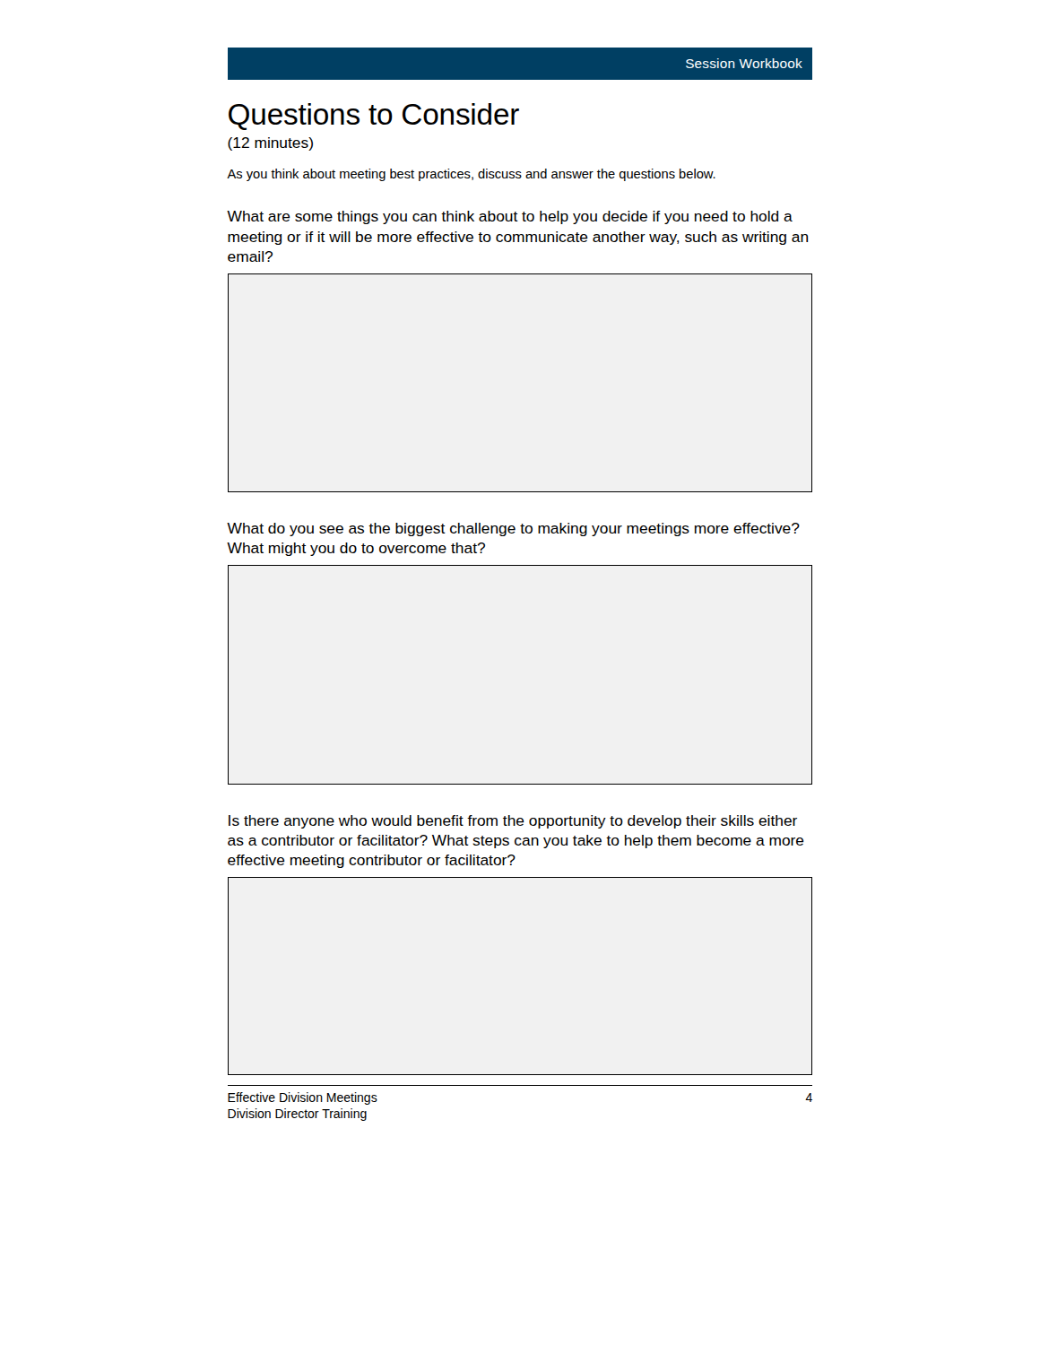Session Workbook
Questions to Consider
(12 minutes)
As you think about meeting best practices, discuss and answer the questions below.
What are some things you can think about to help you decide if you need to hold a meeting or if it will be more effective to communicate another way, such as writing an email?
What do you see as the biggest challenge to making your meetings more effective? What might you do to overcome that?
Is there anyone who would benefit from the opportunity to develop their skills either as a contributor or facilitator? What steps can you take to help them become a more effective meeting contributor or facilitator?
Effective Division Meetings
Division Director Training
4